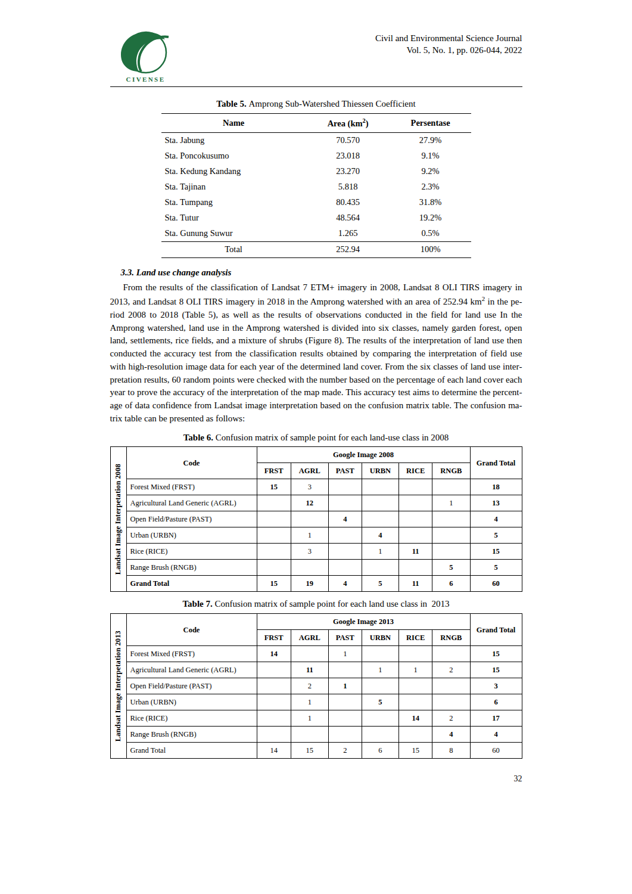CIVENSE
Civil and Environmental Science Journal
Vol. 5, No. 1, pp. 026-044, 2022
Table 5. Amprong Sub-Watershed Thiessen Coefficient
| Name | Area (km 2 ) | Persentase |
| --- | --- | --- |
| Sta. Jabung | 70.570 | 27.9% |
| Sta. Poncokusumo | 23.018 | 9.1% |
| Sta. Kedung Kandang | 23.270 | 9.2% |
| Sta. Tajinan | 5.818 | 2.3% |
| Sta. Tumpang | 80.435 | 31.8% |
| Sta. Tutur | 48.564 | 19.2% |
| Sta. Gunung Suwur | 1.265 | 0.5% |
| Total | 252.94 | 100% |
3.3. Land use change analysis
From the results of the classification of Landsat 7 ETM+ imagery in 2008, Landsat 8 OLI TIRS imagery in 2013, and Landsat 8 OLI TIRS imagery in 2018 in the Amprong watershed with an area of 252.94 km2 in the period 2008 to 2018 (Table 5), as well as the results of observations conducted in the field for land use In the Amprong watershed, land use in the Amprong watershed is divided into six classes, namely garden forest, open land, settlements, rice fields, and a mixture of shrubs (Figure 8). The results of the interpretation of land use then conducted the accuracy test from the classification results obtained by comparing the interpretation of field use with high-resolution image data for each year of the determined land cover. From the six classes of land use interpretation results, 60 random points were checked with the number based on the percentage of each land cover each year to prove the accuracy of the interpretation of the map made. This accuracy test aims to determine the percentage of data confidence from Landsat image interpretation based on the confusion matrix table. The confusion matrix table can be presented as follows:
Table 6. Confusion matrix of sample point for each land-use class in 2008
Landsat Image Interpetation 2008
| Code | Google Image 2008 | Grand Total |
| --- | --- | --- |
| FRST | AGRL | PAST | URBN | RICE | RNGB |
| Forest Mixed (FRST) | 15 | 3 | | | | | 18 |
| Agricultural Land Generic (AGRL) | | 12 | | | | 1 | 13 |
| Open Field/Pasture (PAST) | | | 4 | | | | 4 |
| Urban (URBN) | | 1 | | 4 | | | 5 |
| Rice (RICE) | | 3 | | 1 | 11 | | 15 |
| Range Brush (RNGB) | | | | | | 5 | 5 |
| Grand Total | 15 | 19 | 4 | 5 | 11 | 6 | 60 |
Table 7. Confusion matrix of sample point for each land use class in 2013
Landsat Image Interpetation 2013
| Code | Google Image 2013 | Grand Total |
| --- | --- | --- |
| FRST | AGRL | PAST | URBN | RICE | RNGB |
| Forest Mixed (FRST) | 14 | | 1 | | | | 15 |
| Agricultural Land Generic (AGRL) | | 11 | | 1 | 1 | 2 | 15 |
| Open Field/Pasture (PAST) | | 2 | 1 | | | | 3 |
| Urban (URBN) | | 1 | | 5 | | | 6 |
| Rice (RICE) | | 1 | | | 14 | 2 | 17 |
| Range Brush (RNGB) | | | | | | 4 | 4 |
| Grand Total | 14 | 15 | 2 | 6 | 15 | 8 | 60 |
32